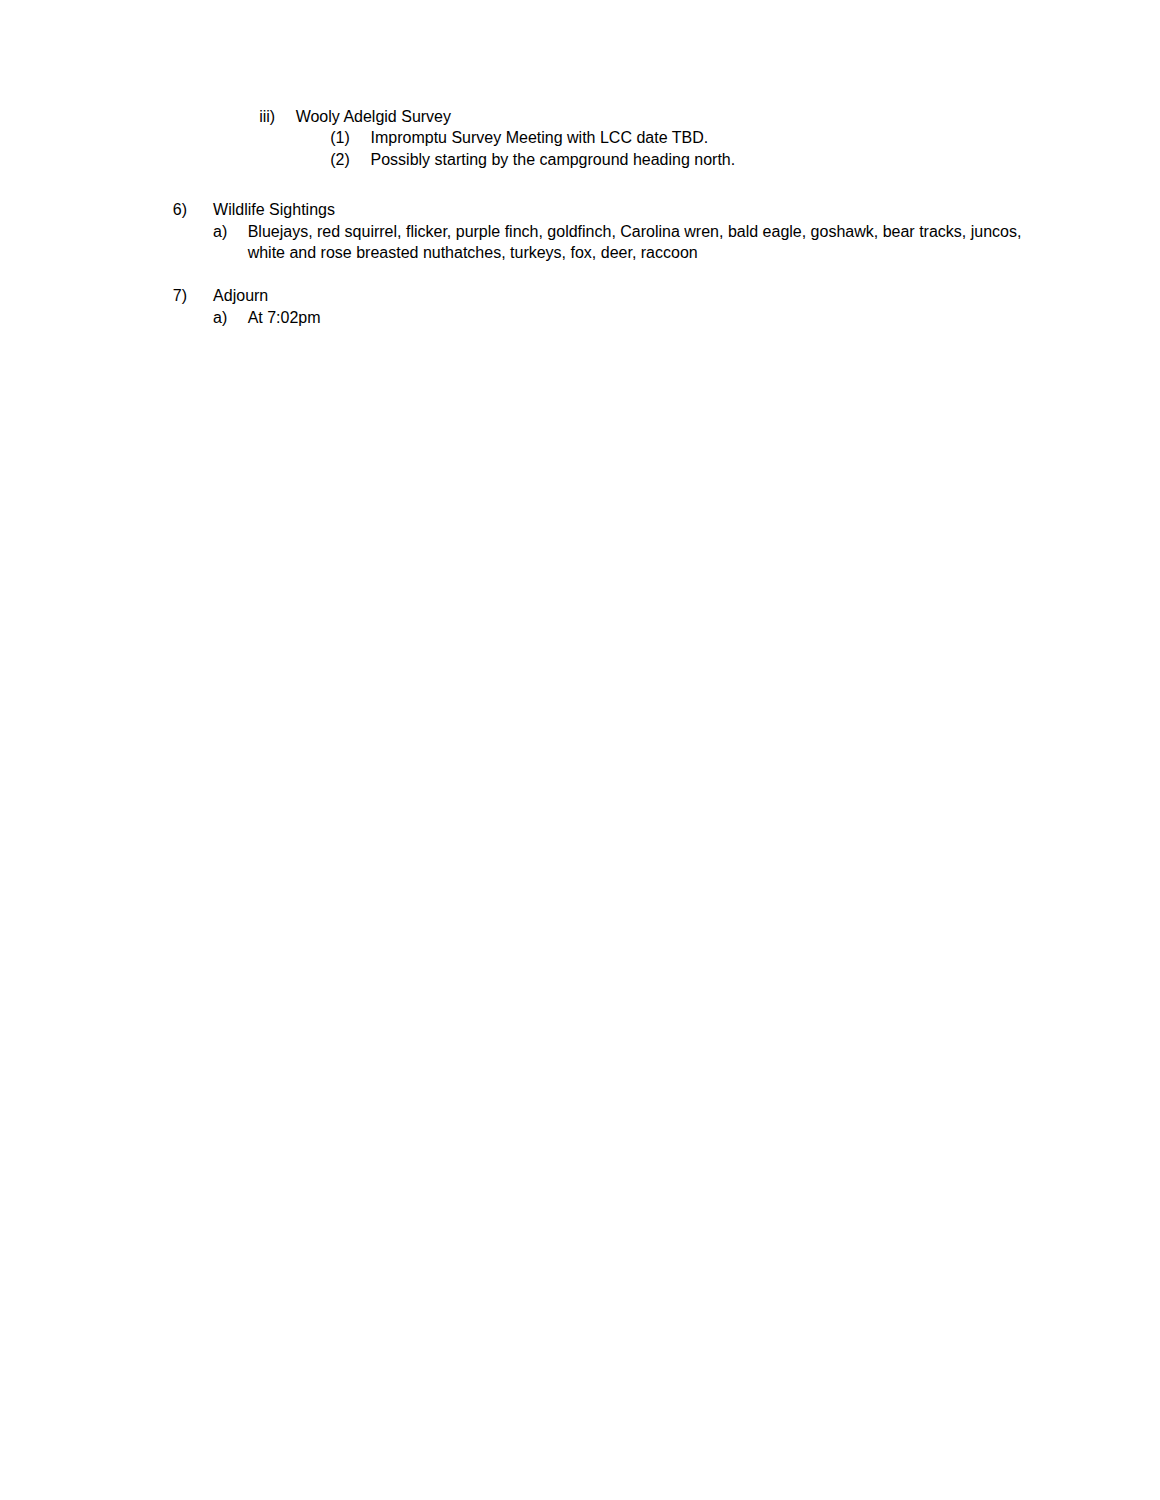iii) Wooly Adelgid Survey
(1) Impromptu Survey Meeting with LCC date TBD.
(2) Possibly starting by the campground heading north.
6) Wildlife Sightings
a) Bluejays, red squirrel, flicker, purple finch, goldfinch, Carolina wren, bald eagle, goshawk, bear tracks, juncos, white and rose breasted nuthatches, turkeys, fox, deer, raccoon
7) Adjourn
a) At 7:02pm